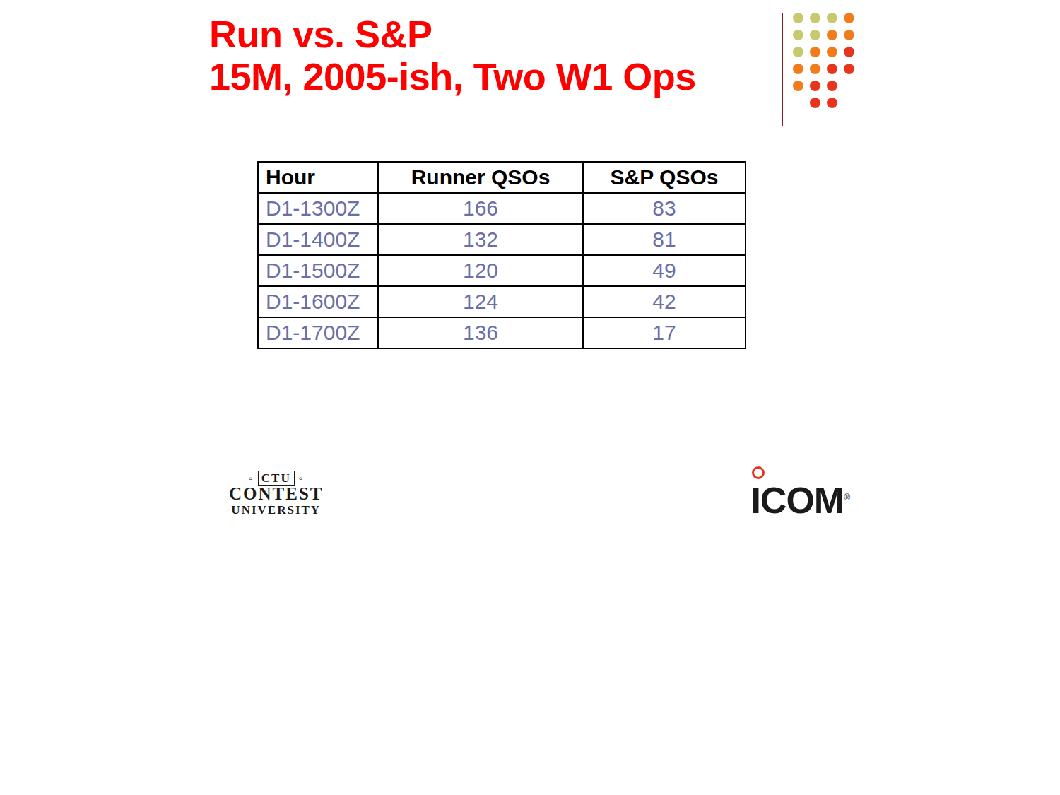Run vs. S&P
15M, 2005-ish, Two W1 Ops
| Hour | Runner QSOs | S&P QSOs |
| --- | --- | --- |
| D1-1300Z | 166 | 83 |
| D1-1400Z | 132 | 81 |
| D1-1500Z | 120 | 49 |
| D1-1600Z | 124 | 42 |
| D1-1700Z | 136 | 17 |
◦ CTU ◦ CONTEST UNIVERSITY
ICOM®